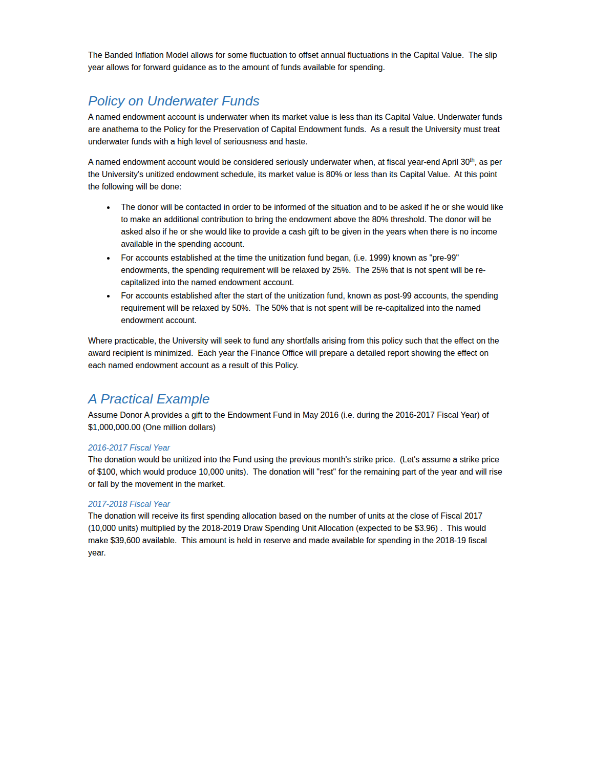The Banded Inflation Model allows for some fluctuation to offset annual fluctuations in the Capital Value. The slip year allows for forward guidance as to the amount of funds available for spending.
Policy on Underwater Funds
A named endowment account is underwater when its market value is less than its Capital Value. Underwater funds are anathema to the Policy for the Preservation of Capital Endowment funds. As a result the University must treat underwater funds with a high level of seriousness and haste.
A named endowment account would be considered seriously underwater when, at fiscal year-end April 30th, as per the University's unitized endowment schedule, its market value is 80% or less than its Capital Value. At this point the following will be done:
The donor will be contacted in order to be informed of the situation and to be asked if he or she would like to make an additional contribution to bring the endowment above the 80% threshold. The donor will be asked also if he or she would like to provide a cash gift to be given in the years when there is no income available in the spending account.
For accounts established at the time the unitization fund began, (i.e. 1999) known as "pre-99" endowments, the spending requirement will be relaxed by 25%. The 25% that is not spent will be re-capitalized into the named endowment account.
For accounts established after the start of the unitization fund, known as post-99 accounts, the spending requirement will be relaxed by 50%. The 50% that is not spent will be re-capitalized into the named endowment account.
Where practicable, the University will seek to fund any shortfalls arising from this policy such that the effect on the award recipient is minimized. Each year the Finance Office will prepare a detailed report showing the effect on each named endowment account as a result of this Policy.
A Practical Example
Assume Donor A provides a gift to the Endowment Fund in May 2016 (i.e. during the 2016-2017 Fiscal Year) of $1,000,000.00 (One million dollars)
2016-2017 Fiscal Year
The donation would be unitized into the Fund using the previous month's strike price. (Let's assume a strike price of $100, which would produce 10,000 units). The donation will "rest" for the remaining part of the year and will rise or fall by the movement in the market.
2017-2018 Fiscal Year
The donation will receive its first spending allocation based on the number of units at the close of Fiscal 2017 (10,000 units) multiplied by the 2018-2019 Draw Spending Unit Allocation (expected to be $3.96) . This would make $39,600 available. This amount is held in reserve and made available for spending in the 2018-19 fiscal year.